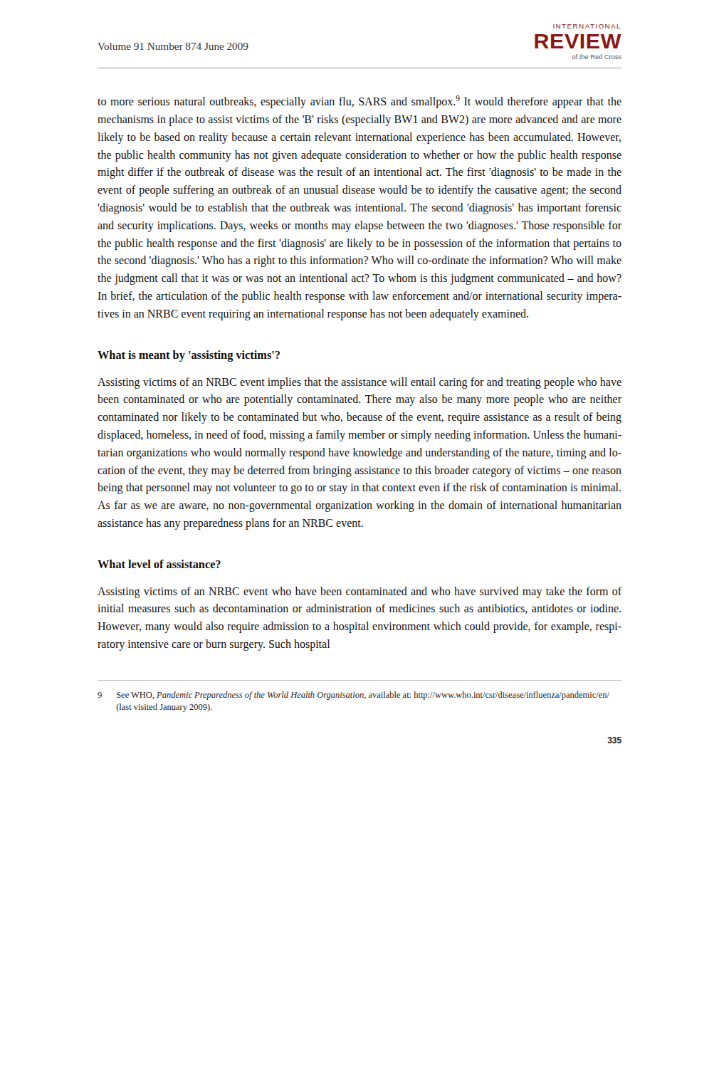Volume 91 Number 874 June 2009
International REVIEW of the Red Cross
to more serious natural outbreaks, especially avian flu, SARS and smallpox.9 It would therefore appear that the mechanisms in place to assist victims of the 'B' risks (especially BW1 and BW2) are more advanced and are more likely to be based on reality because a certain relevant international experience has been accumulated. However, the public health community has not given adequate consideration to whether or how the public health response might differ if the outbreak of disease was the result of an intentional act. The first 'diagnosis' to be made in the event of people suffering an outbreak of an unusual disease would be to identify the causative agent; the second 'diagnosis' would be to establish that the outbreak was intentional. The second 'diagnosis' has important forensic and security implications. Days, weeks or months may elapse between the two 'diagnoses.' Those responsible for the public health response and the first 'diagnosis' are likely to be in possession of the information that pertains to the second 'diagnosis.' Who has a right to this information? Who will co-ordinate the information? Who will make the judgment call that it was or was not an intentional act? To whom is this judgment communicated – and how? In brief, the articulation of the public health response with law enforcement and/or international security imperatives in an NRBC event requiring an international response has not been adequately examined.
What is meant by 'assisting victims'?
Assisting victims of an NRBC event implies that the assistance will entail caring for and treating people who have been contaminated or who are potentially contaminated. There may also be many more people who are neither contaminated nor likely to be contaminated but who, because of the event, require assistance as a result of being displaced, homeless, in need of food, missing a family member or simply needing information. Unless the humanitarian organizations who would normally respond have knowledge and understanding of the nature, timing and location of the event, they may be deterred from bringing assistance to this broader category of victims – one reason being that personnel may not volunteer to go to or stay in that context even if the risk of contamination is minimal. As far as we are aware, no non-governmental organization working in the domain of international humanitarian assistance has any preparedness plans for an NRBC event.
What level of assistance?
Assisting victims of an NRBC event who have been contaminated and who have survived may take the form of initial measures such as decontamination or administration of medicines such as antibiotics, antidotes or iodine. However, many would also require admission to a hospital environment which could provide, for example, respiratory intensive care or burn surgery. Such hospital
9 See WHO, Pandemic Preparedness of the World Health Organisation, available at: http://www.who.int/csr/disease/influenza/pandemic/en/ (last visited January 2009).
335